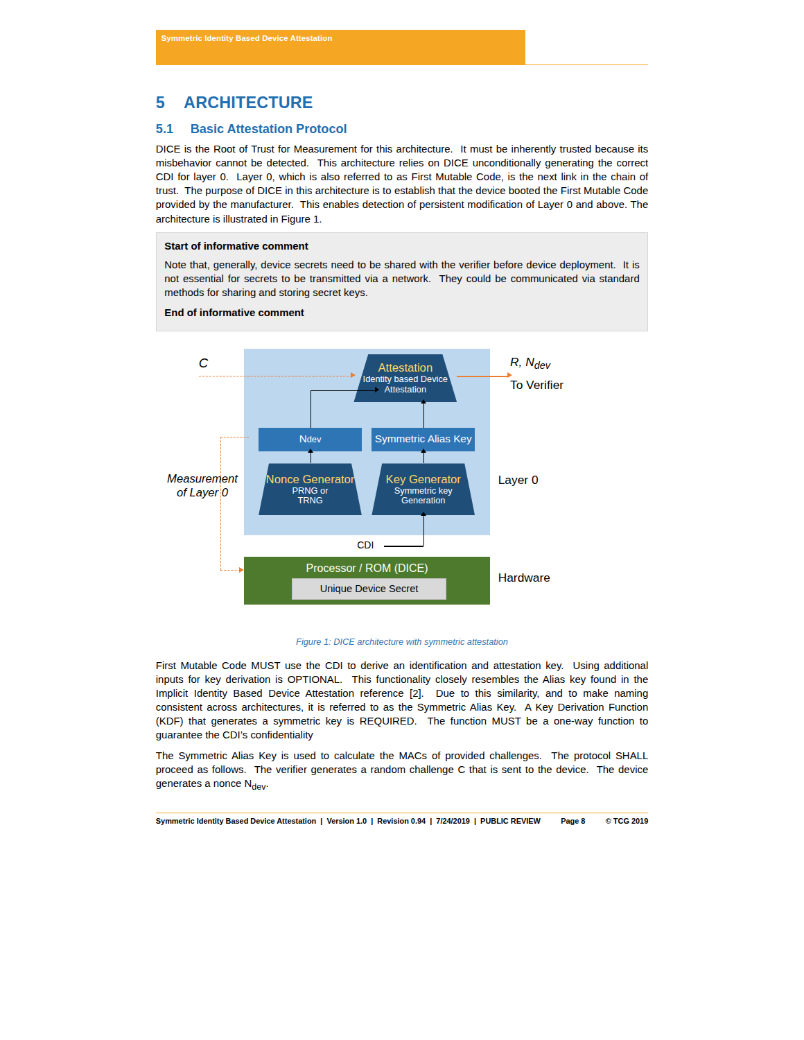Symmetric Identity Based Device Attestation
5 ARCHITECTURE
5.1 Basic Attestation Protocol
DICE is the Root of Trust for Measurement for this architecture. It must be inherently trusted because its misbehavior cannot be detected. This architecture relies on DICE unconditionally generating the correct CDI for layer 0. Layer 0, which is also referred to as First Mutable Code, is the next link in the chain of trust. The purpose of DICE in this architecture is to establish that the device booted the First Mutable Code provided by the manufacturer. This enables detection of persistent modification of Layer 0 and above. The architecture is illustrated in Figure 1.
Start of informative comment
Note that, generally, device secrets need to be shared with the verifier before device deployment. It is not essential for secrets to be transmitted via a network. They could be communicated via standard methods for sharing and storing secret keys.
End of informative comment
Processor / ROM (DICE)
Unique Device Secret
Attestation
Identity based Device
Attestation
Nonce Generator
PRNG or
TRNG
Key Generator
Symmetric key
Generation
Ndev
Symmetric Alias Key
C
R, Ndev
To Verifier
Layer 0
Hardware
CDI
Measurement
of Layer 0
Figure 1: DICE architecture with symmetric attestation
First Mutable Code MUST use the CDI to derive an identification and attestation key. Using additional inputs for key derivation is OPTIONAL. This functionality closely resembles the Alias key found in the Implicit Identity Based Device Attestation reference [2]. Due to this similarity, and to make naming consistent across architectures, it is referred to as the Symmetric Alias Key. A Key Derivation Function (KDF) that generates a symmetric key is REQUIRED. The function MUST be a one-way function to guarantee the CDI’s confidentiality
The Symmetric Alias Key is used to calculate the MACs of provided challenges. The protocol SHALL proceed as follows. The verifier generates a random challenge C that is sent to the device. The device generates a nonce Ndev.
Symmetric Identity Based Device Attestation | Version 1.0 | Revision 0.94 | 7/24/2019 | PUBLIC REVIEW
Page 8
© TCG 2019